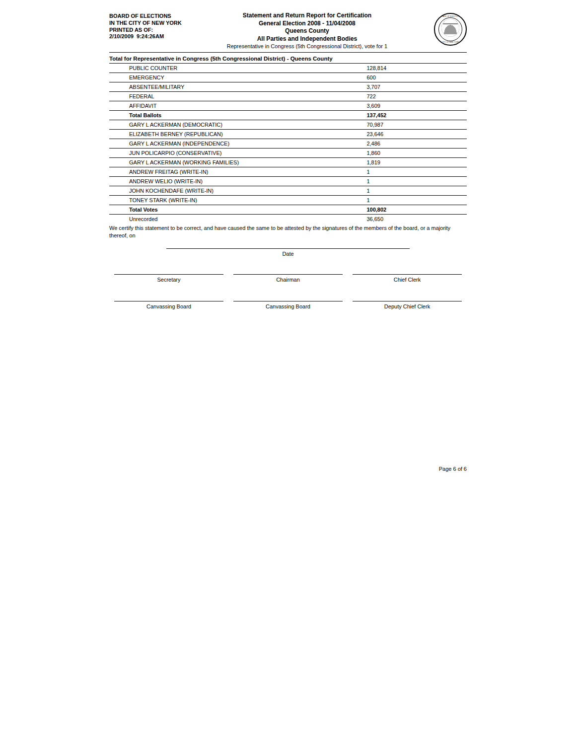BOARD OF ELECTIONS
IN THE CITY OF NEW YORK
PRINTED AS OF:
2/10/2009 9:24:26AM
Statement and Return Report for Certification
General Election 2008 - 11/04/2008
Queens County
All Parties and Independent Bodies
Representative in Congress (5th Congressional District), vote for 1
BOARD OF ELECTIONS CITY OF NEW YORK
Total for Representative in Congress (5th Congressional District) - Queens County
| PUBLIC COUNTER | 128,814 |
| EMERGENCY | 600 |
| ABSENTEE/MILITARY | 3,707 |
| FEDERAL | 722 |
| AFFIDAVIT | 3,609 |
| Total Ballots | 137,452 |
| GARY L ACKERMAN (DEMOCRATIC) | 70,987 |
| ELIZABETH BERNEY (REPUBLICAN) | 23,646 |
| GARY L ACKERMAN (INDEPENDENCE) | 2,486 |
| JUN POLICARPIO (CONSERVATIVE) | 1,860 |
| GARY L ACKERMAN (WORKING FAMILIES) | 1,819 |
| ANDREW FREITAG (WRITE-IN) | 1 |
| ANDREW WELIO (WRITE-IN) | 1 |
| JOHN KOCHENDAFE (WRITE-IN) | 1 |
| TONEY STARK (WRITE-IN) | 1 |
| Total Votes | 100,802 |
| Unrecorded | 36,650 |
We certify this statement to be correct, and have caused the same to be attested by the signatures of the members of the board, or a majority thereof, on
Date
| Secretary | Chairman | Chief Clerk |
| Canvassing Board | Canvassing Board | Deputy Chief Clerk |
Page 6 of 6